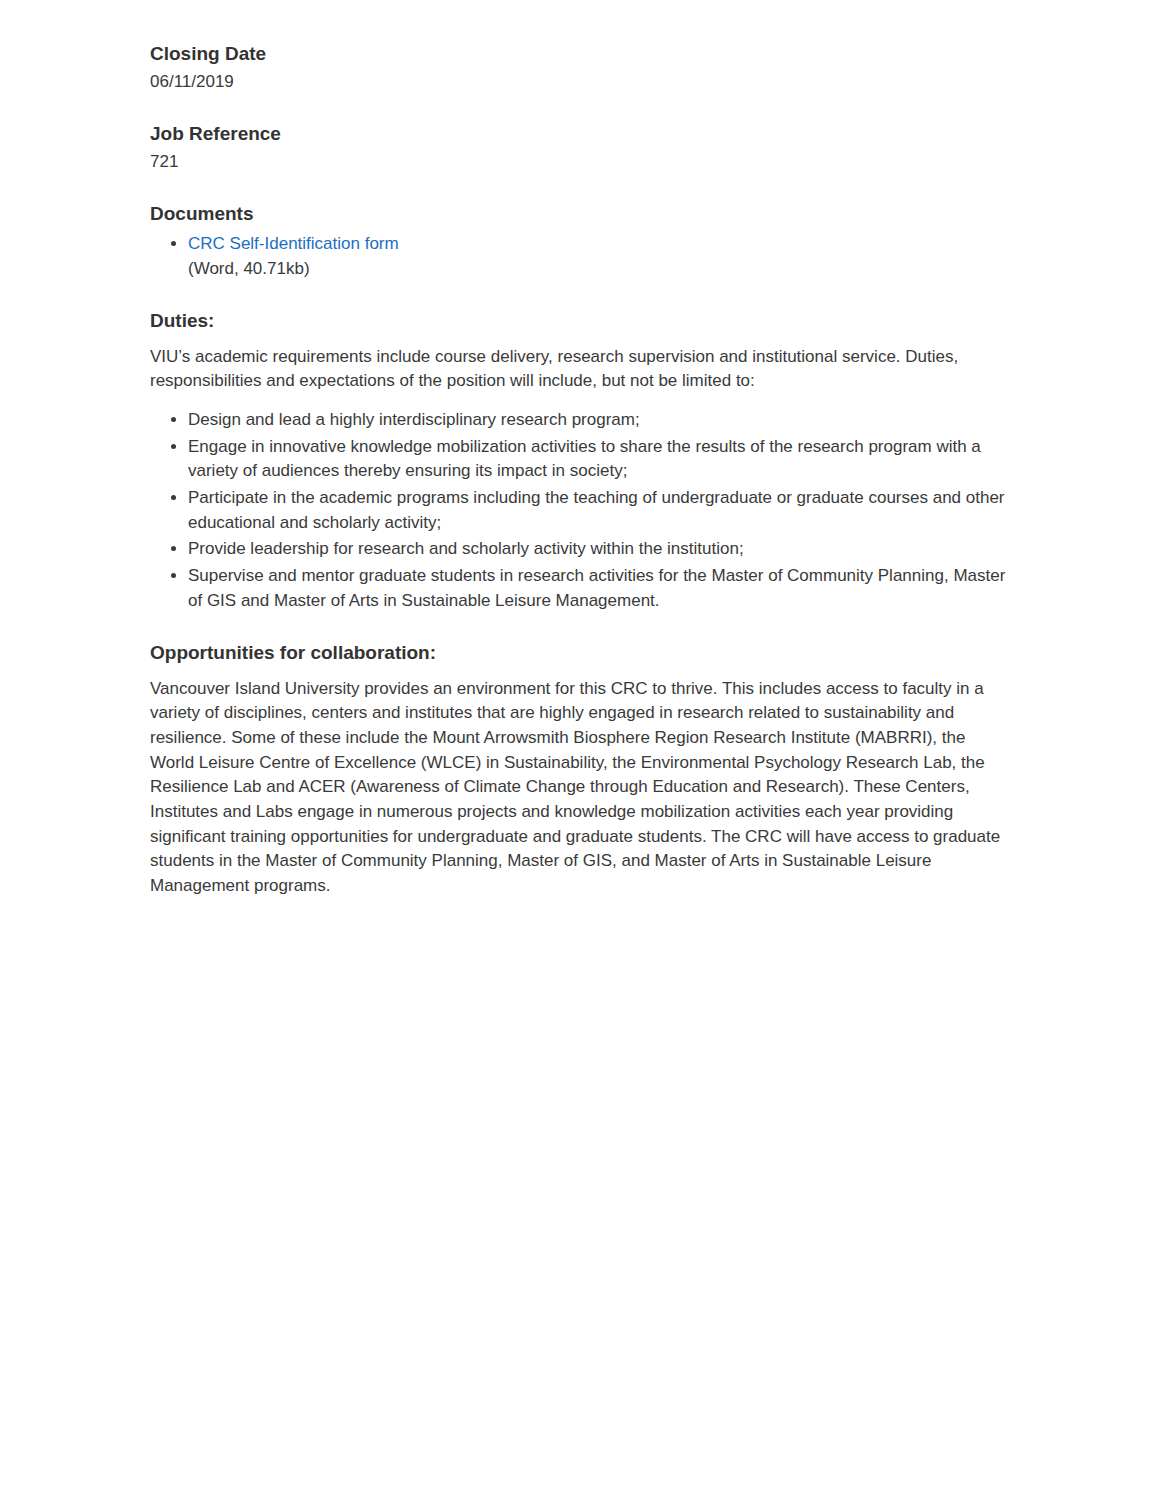Closing Date
06/11/2019
Job Reference
721
Documents
CRC Self-Identification form (Word, 40.71kb)
Duties:
VIU’s academic requirements include course delivery, research supervision and institutional service. Duties, responsibilities and expectations of the position will include, but not be limited to:
Design and lead a highly interdisciplinary research program;
Engage in innovative knowledge mobilization activities to share the results of the research program with a variety of audiences thereby ensuring its impact in society;
Participate in the academic programs including the teaching of undergraduate or graduate courses and other educational and scholarly activity;
Provide leadership for research and scholarly activity within the institution;
Supervise and mentor graduate students in research activities for the Master of Community Planning, Master of GIS and Master of Arts in Sustainable Leisure Management.
Opportunities for collaboration:
Vancouver Island University provides an environment for this CRC to thrive. This includes access to faculty in a variety of disciplines, centers and institutes that are highly engaged in research related to sustainability and resilience. Some of these include the Mount Arrowsmith Biosphere Region Research Institute (MABRRI), the World Leisure Centre of Excellence (WLCE) in Sustainability, the Environmental Psychology Research Lab, the Resilience Lab and ACER (Awareness of Climate Change through Education and Research). These Centers, Institutes and Labs engage in numerous projects and knowledge mobilization activities each year providing significant training opportunities for undergraduate and graduate students. The CRC will have access to graduate students in the Master of Community Planning, Master of GIS, and Master of Arts in Sustainable Leisure Management programs.